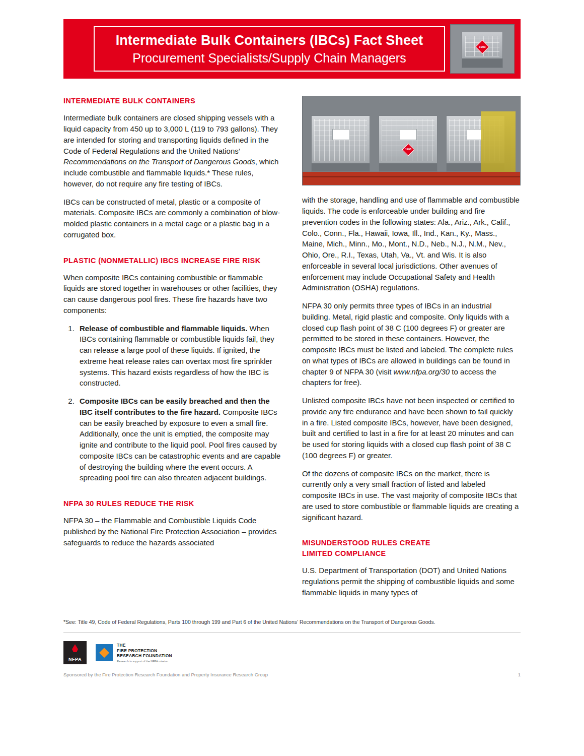Intermediate Bulk Containers (IBCs) Fact Sheet
Procurement Specialists/Supply Chain Managers
1993
Intermediate Bulk Containers
Intermediate bulk containers are closed shipping vessels with a liquid capacity from 450 up to 3,000 L (119 to 793 gallons). They are intended for storing and transporting liquids defined in the Code of Federal Regulations and the United Nations’ Recommendations on the Transport of Dangerous Goods, which include combustible and flammable liquids.* These rules, however, do not require any fire testing of IBCs.
IBCs can be constructed of metal, plastic or a composite of materials. Composite IBCs are commonly a combination of blow-molded plastic containers in a metal cage or a plastic bag in a corrugated box.
Plastic (Nonmetallic) IBCs Increase Fire Risk
When composite IBCs containing combustible or flammable liquids are stored together in warehouses or other facilities, they can cause dangerous pool fires. These fire hazards have two components:
Release of combustible and flammable liquids. When IBCs containing flammable or combustible liquids fail, they can release a large pool of these liquids. If ignited, the extreme heat release rates can overtax most fire sprinkler systems. This hazard exists regardless of how the IBC is constructed.
Composite IBCs can be easily breached and then the IBC itself contributes to the fire hazard. Composite IBCs can be easily breached by exposure to even a small fire. Additionally, once the unit is emptied, the composite may ignite and contribute to the liquid pool. Pool fires caused by composite IBCs can be catastrophic events and are capable of destroying the building where the event occurs. A spreading pool fire can also threaten adjacent buildings.
NFPA 30 Rules Reduce the Risk
NFPA 30 – the Flammable and Combustible Liquids Code published by the National Fire Protection Association – provides safeguards to reduce the hazards associated
1993
with the storage, handling and use of flammable and combustible liquids. The code is enforceable under building and fire prevention codes in the following states: Ala., Ariz., Ark., Calif., Colo., Conn., Fla., Hawaii, Iowa, Ill., Ind., Kan., Ky., Mass., Maine, Mich., Minn., Mo., Mont., N.D., Neb., N.J., N.M., Nev., Ohio, Ore., R.I., Texas, Utah, Va., Vt. and Wis. It is also enforceable in several local jurisdictions. Other avenues of enforcement may include Occupational Safety and Health Administration (OSHA) regulations.
NFPA 30 only permits three types of IBCs in an industrial building. Metal, rigid plastic and composite. Only liquids with a closed cup flash point of 38 C (100 degrees F) or greater are permitted to be stored in these containers. However, the composite IBCs must be listed and labeled. The complete rules on what types of IBCs are allowed in buildings can be found in chapter 9 of NFPA 30 (visit www.nfpa.org/30 to access the chapters for free).
Unlisted composite IBCs have not been inspected or certified to provide any fire endurance and have been shown to fail quickly in a fire. Listed composite IBCs, however, have been designed, built and certified to last in a fire for at least 20 minutes and can be used for storing liquids with a closed cup flash point of 38 C (100 degrees F) or greater.
Of the dozens of composite IBCs on the market, there is currently only a very small fraction of listed and labeled composite IBCs in use. The vast majority of composite IBCs that are used to store combustible or flammable liquids are creating a significant hazard.
Misunderstood Rules Create
Limited Compliance
U.S. Department of Transportation (DOT) and United Nations regulations permit the shipping of combustible liquids and some flammable liquids in many types of
*See: Title 49, Code of Federal Regulations, Parts 100 through 199 and Part 6 of the United Nations’ Recommendations on the Transport of Dangerous Goods.
NFPA
THE
FIRE PROTECTION
RESEARCH FOUNDATION Research in support of the NFPA mission
Sponsored by the Fire Protection Research Foundation and Property Insurance Research Group 1